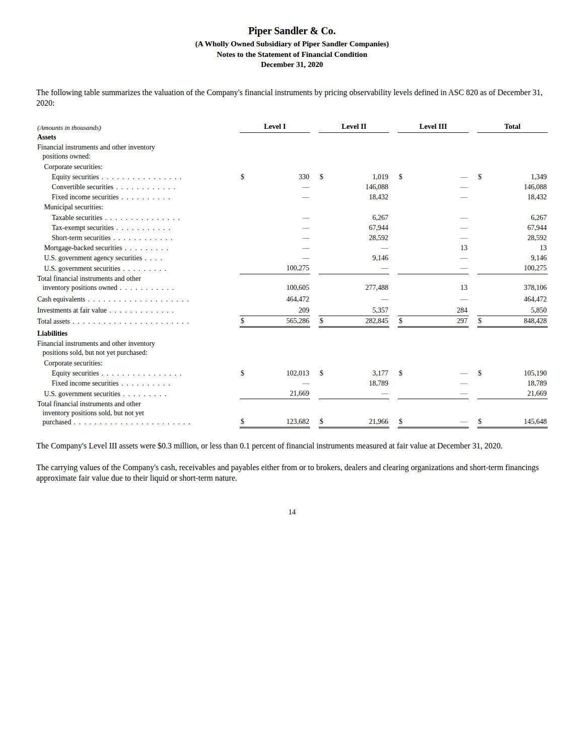Piper Sandler & Co.
(A Wholly Owned Subsidiary of Piper Sandler Companies)
Notes to the Statement of Financial Condition
December 31, 2020
The following table summarizes the valuation of the Company's financial instruments by pricing observability levels defined in ASC 820 as of December 31, 2020:
| (Amounts in thousands) | Level I | | Level II | | Level III | | Total |
| Assets | |
| Financial instruments and other inventory positions owned: | |
| Corporate securities: | |
| Equity securities . . . . . . . . . . . . . . . . | $ | 330 | | $ | 1,019 | | $ | — | | $ | 1,349 |
| Convertible securities . . . . . . . . . . . . | | — | | | 146,088 | | | — | | | 146,088 |
| Fixed income securities . . . . . . . . . . | | — | | | 18,432 | | | — | | | 18,432 |
| Municipal securities: | |
| Taxable securities . . . . . . . . . . . . . . . | | — | | | 6,267 | | | — | | | 6,267 |
| Tax-exempt securities . . . . . . . . . . . | | — | | | 67,944 | | | — | | | 67,944 |
| Short-term securities . . . . . . . . . . . . | | — | | | 28,592 | | | — | | | 28,592 |
| Mortgage-backed securities . . . . . . . . . | | — | | | — | | | 13 | | | 13 |
| U.S. government agency securities . . . . | | — | | | 9,146 | | | — | | | 9,146 |
| U.S. government securities . . . . . . . . . | | 100,275 | | | — | | | — | | | 100,275 |
| Total financial instruments and other inventory positions owned . . . . . . . . . . . | | 100,605 | | | 277,488 | | | 13 | | | 378,106 |
| Cash equivalents . . . . . . . . . . . . . . . . . . . . | | 464,472 | | | — | | | — | | | 464,472 |
| Investments at fair value . . . . . . . . . . . . . | | 209 | | | 5,357 | | | 284 | | | 5,850 |
| Total assets . . . . . . . . . . . . . . . . . . . . . . . | $ | 565,286 | | $ | 282,845 | | $ | 297 | | $ | 848,428 |
| Liabilities | |
| Financial instruments and other inventory positions sold, but not yet purchased: | |
| Corporate securities: | |
| Equity securities . . . . . . . . . . . . . . . . | $ | 102,013 | | $ | 3,177 | | $ | — | | $ | 105,190 |
| Fixed income securities . . . . . . . . . . | | — | | | 18,789 | | | — | | | 18,789 |
| U.S. government securities . . . . . . . . . | | 21,669 | | | — | | | — | | | 21,669 |
| Total financial instruments and other inventory positions sold, but not yet purchased . . . . . . . . . . . . . . . . . . . . . . . | $ | 123,682 | | $ | 21,966 | | $ | — | | $ | 145,648 |
The Company's Level III assets were $0.3 million, or less than 0.1 percent of financial instruments measured at fair value at December 31, 2020.
The carrying values of the Company's cash, receivables and payables either from or to brokers, dealers and clearing organizations and short-term financings approximate fair value due to their liquid or short-term nature.
14